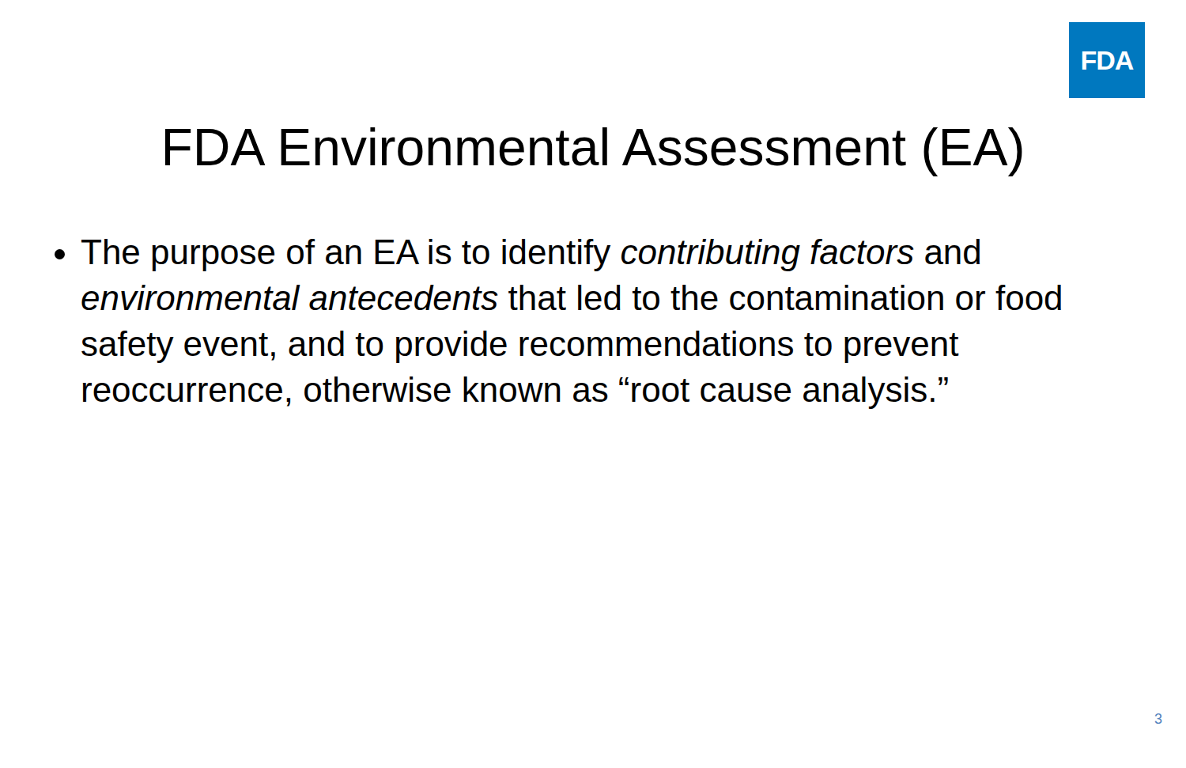FDA
FDA Environmental Assessment (EA)
The purpose of an EA is to identify contributing factors and environmental antecedents that led to the contamination or food safety event, and to provide recommendations to prevent reoccurrence, otherwise known as “root cause analysis.”
3